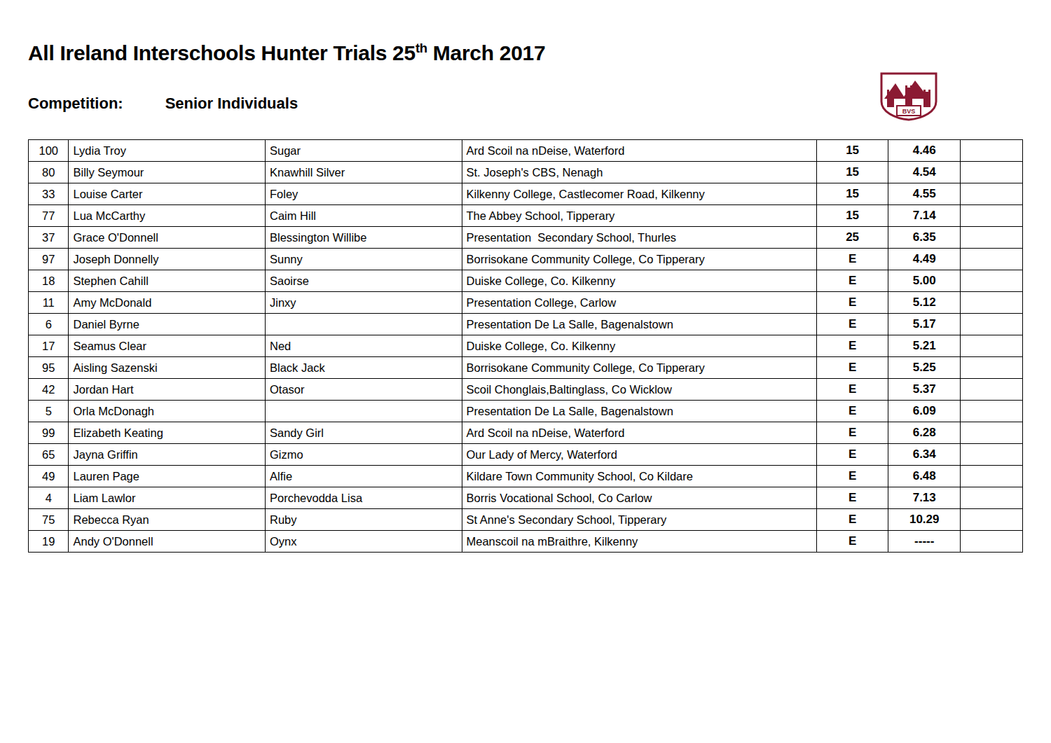All Ireland Interschools Hunter Trials 25th March 2017
Competition: Senior Individuals
BVS
| 100 | Lydia Troy | Sugar | Ard Scoil na nDeise, Waterford | 15 | 4.46 | |
| 80 | Billy Seymour | Knawhill Silver | St. Joseph's CBS, Nenagh | 15 | 4.54 | |
| 33 | Louise Carter | Foley | Kilkenny College, Castlecomer Road, Kilkenny | 15 | 4.55 | |
| 77 | Lua McCarthy | Caim Hill | The Abbey School, Tipperary | 15 | 7.14 | |
| 37 | Grace O'Donnell | Blessington Willibe | Presentation Secondary School, Thurles | 25 | 6.35 | |
| 97 | Joseph Donnelly | Sunny | Borrisokane Community College, Co Tipperary | E | 4.49 | |
| 18 | Stephen Cahill | Saoirse | Duiske College, Co. Kilkenny | E | 5.00 | |
| 11 | Amy McDonald | Jinxy | Presentation College, Carlow | E | 5.12 | |
| 6 | Daniel Byrne | | Presentation De La Salle, Bagenalstown | E | 5.17 | |
| 17 | Seamus Clear | Ned | Duiske College, Co. Kilkenny | E | 5.21 | |
| 95 | Aisling Sazenski | Black Jack | Borrisokane Community College, Co Tipperary | E | 5.25 | |
| 42 | Jordan Hart | Otasor | Scoil Chonglais,Baltinglass, Co Wicklow | E | 5.37 | |
| 5 | Orla McDonagh | | Presentation De La Salle, Bagenalstown | E | 6.09 | |
| 99 | Elizabeth Keating | Sandy Girl | Ard Scoil na nDeise, Waterford | E | 6.28 | |
| 65 | Jayna Griffin | Gizmo | Our Lady of Mercy, Waterford | E | 6.34 | |
| 49 | Lauren Page | Alfie | Kildare Town Community School, Co Kildare | E | 6.48 | |
| 4 | Liam Lawlor | Porchevodda Lisa | Borris Vocational School, Co Carlow | E | 7.13 | |
| 75 | Rebecca Ryan | Ruby | St Anne's Secondary School, Tipperary | E | 10.29 | |
| 19 | Andy O'Donnell | Oynx | Meanscoil na mBraithre, Kilkenny | E | ----- | |